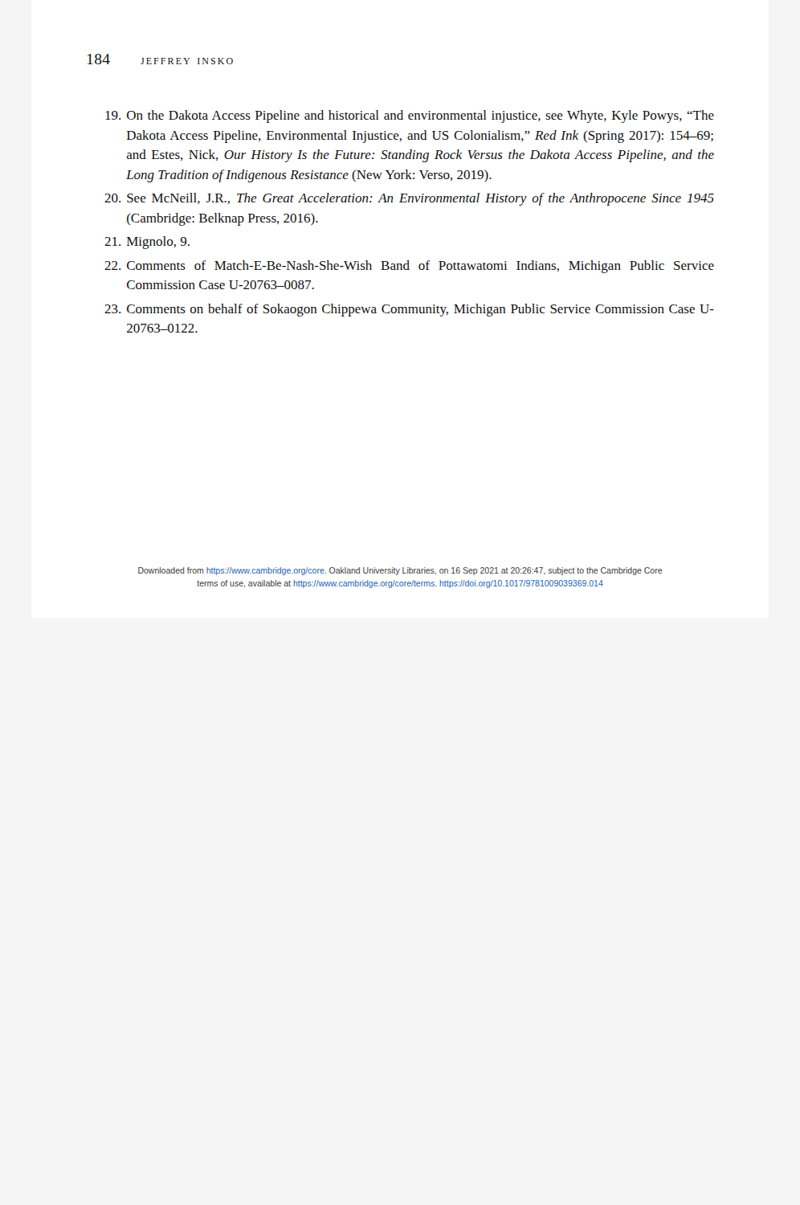184 Jeffrey Insko
19. On the Dakota Access Pipeline and historical and environmental injustice, see Whyte, Kyle Powys, “The Dakota Access Pipeline, Environmental Injustice, and US Colonialism,” Red Ink (Spring 2017): 154–69; and Estes, Nick, Our History Is the Future: Standing Rock Versus the Dakota Access Pipeline, and the Long Tradition of Indigenous Resistance (New York: Verso, 2019).
20. See McNeill, J.R., The Great Acceleration: An Environmental History of the Anthropocene Since 1945 (Cambridge: Belknap Press, 2016).
21. Mignolo, 9.
22. Comments of Match-E-Be-Nash-She-Wish Band of Pottawatomi Indians, Michigan Public Service Commission Case U-20763–0087.
23. Comments on behalf of Sokaogon Chippewa Community, Michigan Public Service Commission Case U-20763–0122.
Downloaded from https://www.cambridge.org/core. Oakland University Libraries, on 16 Sep 2021 at 20:26:47, subject to the Cambridge Core
terms of use, available at https://www.cambridge.org/core/terms. https://doi.org/10.1017/9781009039369.014